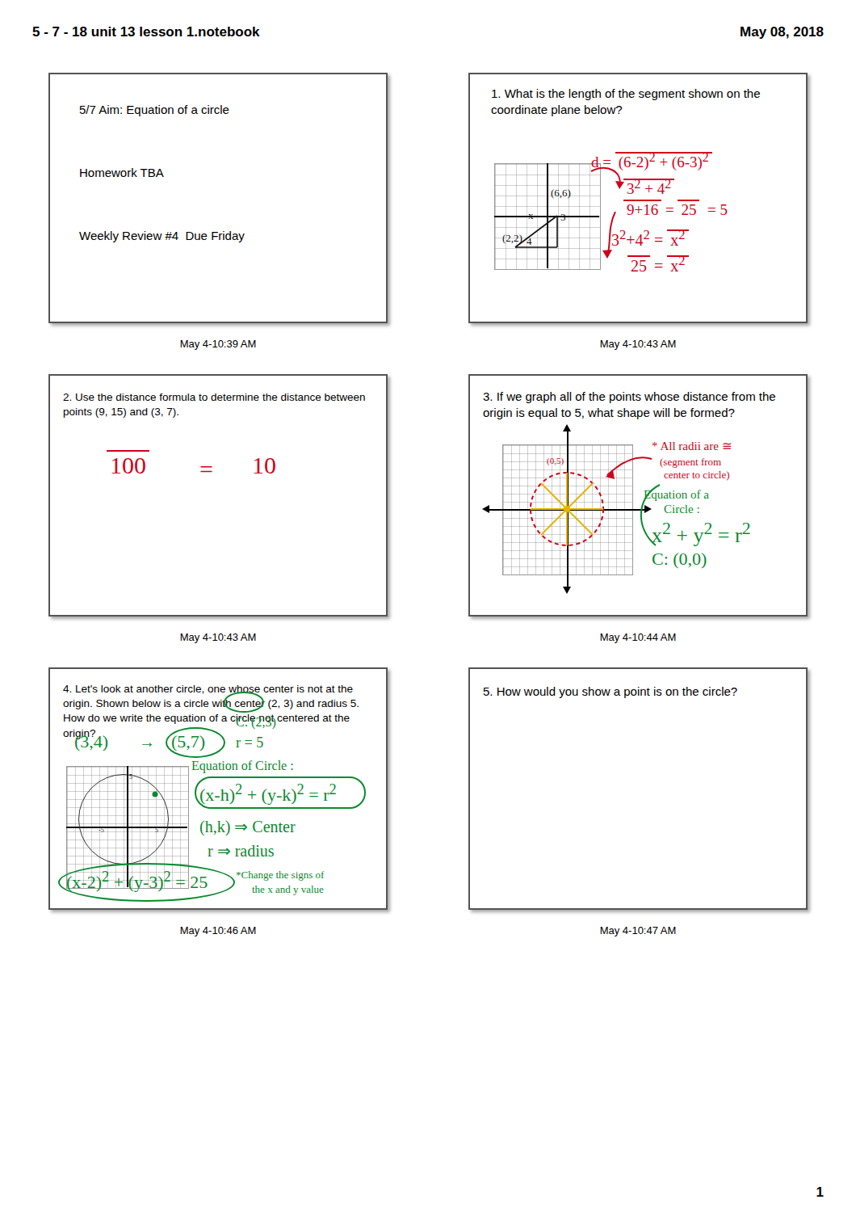5 - 7 - 18 unit 13 lesson 1.notebook May 08, 2018
5/7 Aim: Equation of a circle
Homework TBA
Weekly Review #4 Due Friday
May 4-10:39 AM
1. What is the length of the segment shown on the coordinate plane below?
(2,2) (6,6) 4 3 x d = (6-2)2 + (6-3)2 32 + 42 9+16 = 25 = 5 32+42 = x2 25 = x2
May 4-10:43 AM
2. Use the distance formula to determine the distance between points (9, 15) and (3, 7).
100 = 10
May 4-10:43 AM
3. If we graph all of the points whose distance from the origin is equal to 5, what shape will be formed?
(0,5) * All radii are ≅ (segment from center to circle) Equation of a Circle : x2 + y2 = r2 C: (0,0)
May 4-10:44 AM
4. Let's look at another circle, one whose center is not at the origin. Shown below is a circle with center (2, 3) and radius 5. How do we write the equation of a circle not centered at the origin?
-5 5 5 (3,4) → (5,7)
C: (2,3) r = 5 Equation of Circle : (x-h)2 + (y-k)2 = r2 (h,k) ⇒ Center r ⇒ radius (x-2)2 + (y-3)2 = 25
*Change the signs of the x and y value
May 4-10:46 AM
5. How would you show a point is on the circle?
May 4-10:47 AM
1